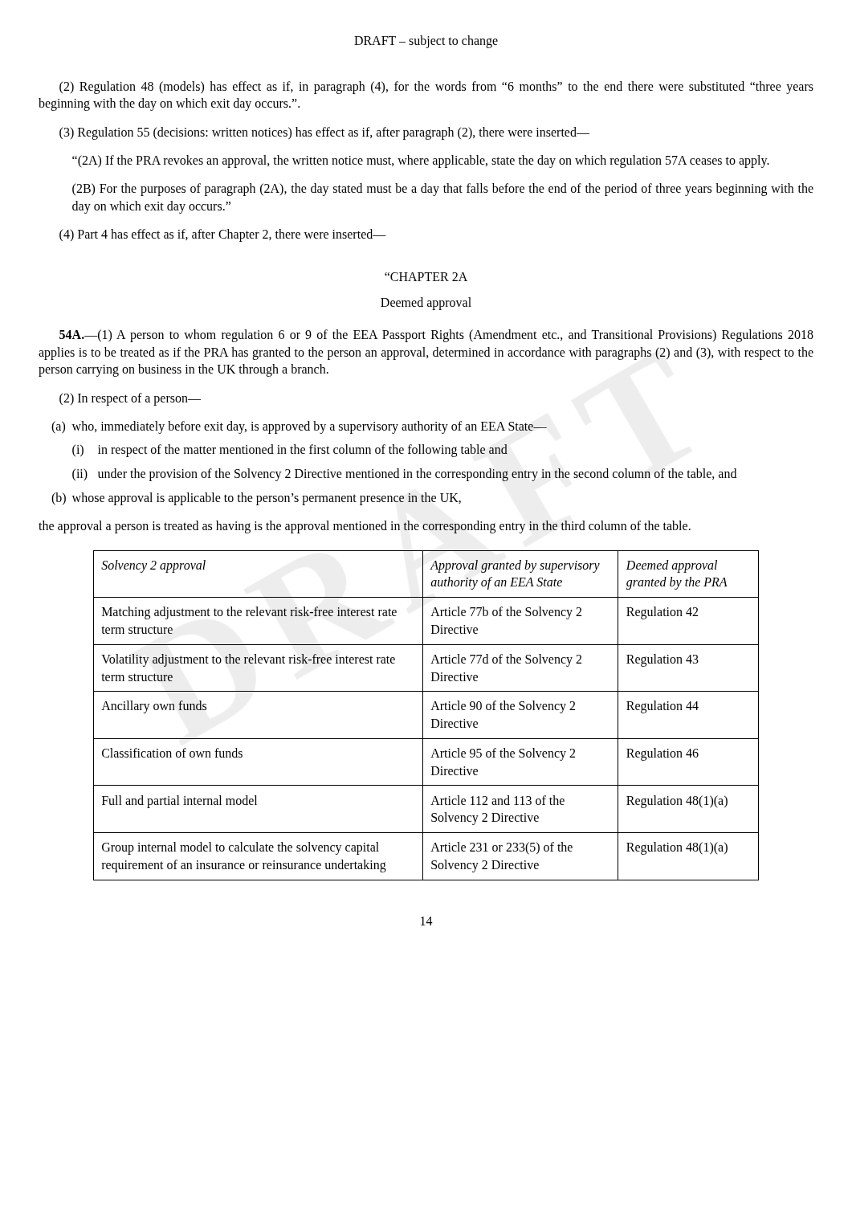DRAFT
DRAFT – subject to change
(2) Regulation 48 (models) has effect as if, in paragraph (4), for the words from “6 months” to the end there were substituted “three years beginning with the day on which exit day occurs.”.
(3) Regulation 55 (decisions: written notices) has effect as if, after paragraph (2), there were inserted—
“(2A) If the PRA revokes an approval, the written notice must, where applicable, state the day on which regulation 57A ceases to apply.
(2B) For the purposes of paragraph (2A), the day stated must be a day that falls before the end of the period of three years beginning with the day on which exit day occurs.”
(4) Part 4 has effect as if, after Chapter 2, there were inserted—
“CHAPTER 2A
Deemed approval
54A.—(1) A person to whom regulation 6 or 9 of the EEA Passport Rights (Amendment etc., and Transitional Provisions) Regulations 2018 applies is to be treated as if the PRA has granted to the person an approval, determined in accordance with paragraphs (2) and (3), with respect to the person carrying on business in the UK through a branch.
(2) In respect of a person—
(a) who, immediately before exit day, is approved by a supervisory authority of an EEA State—
(i) in respect of the matter mentioned in the first column of the following table and
(ii) under the provision of the Solvency 2 Directive mentioned in the corresponding entry in the second column of the table, and
(b) whose approval is applicable to the person’s permanent presence in the UK,
the approval a person is treated as having is the approval mentioned in the corresponding entry in the third column of the table.
| Solvency 2 approval | Approval granted by supervisory authority of an EEA State | Deemed approval granted by the PRA |
| --- | --- | --- |
| Matching adjustment to the relevant risk-free interest rate term structure | Article 77b of the Solvency 2 Directive | Regulation 42 |
| Volatility adjustment to the relevant risk-free interest rate term structure | Article 77d of the Solvency 2 Directive | Regulation 43 |
| Ancillary own funds | Article 90 of the Solvency 2 Directive | Regulation 44 |
| Classification of own funds | Article 95 of the Solvency 2 Directive | Regulation 46 |
| Full and partial internal model | Article 112 and 113 of the Solvency 2 Directive | Regulation 48(1)(a) |
| Group internal model to calculate the solvency capital requirement of an insurance or reinsurance undertaking | Article 231 or 233(5) of the Solvency 2 Directive | Regulation 48(1)(a) |
14